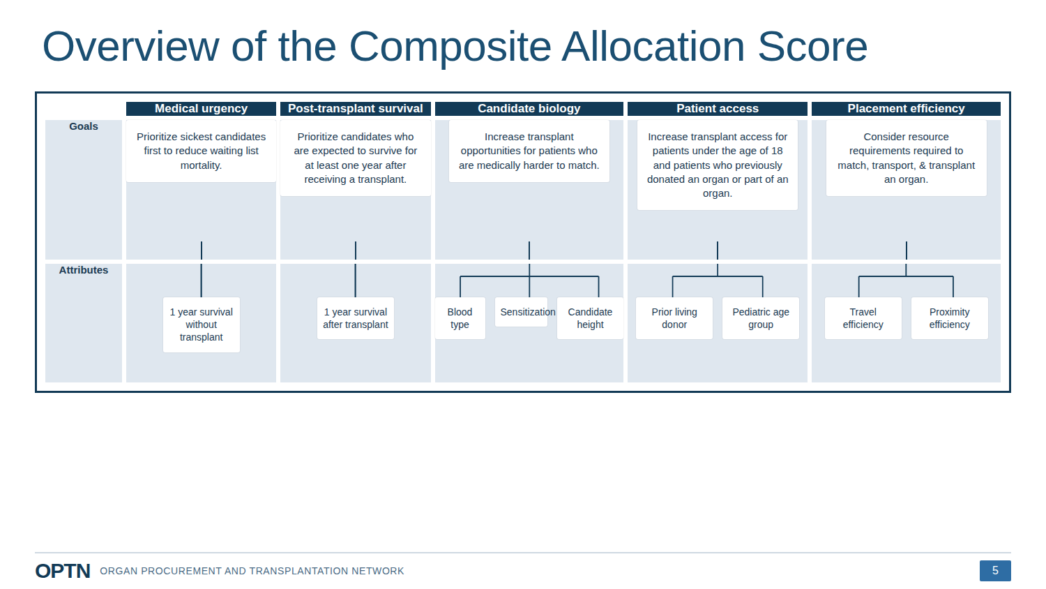Overview of the Composite Allocation Score
| | Medical urgency | Post-transplant survival | Candidate biology | Patient access | Placement efficiency |
| --- | --- | --- | --- | --- | --- |
| Goals | Prioritize sickest candidates first to reduce waiting list mortality. | Prioritize candidates who are expected to survive for at least one year after receiving a transplant. | Increase transplant opportunities for patients who are medically harder to match. | Increase transplant access for patients under the age of 18 and patients who previously donated an organ or part of an organ. | Consider resource requirements required to match, transport, & transplant an organ. |
| Attributes | 1 year survival without transplant | 1 year survival after transplant | Blood type Sensitization Candidate height | Prior living donor Pediatric age group | Travel efficiency Proximity efficiency |
OPTN Organ Procurement and Transplantation Network 5